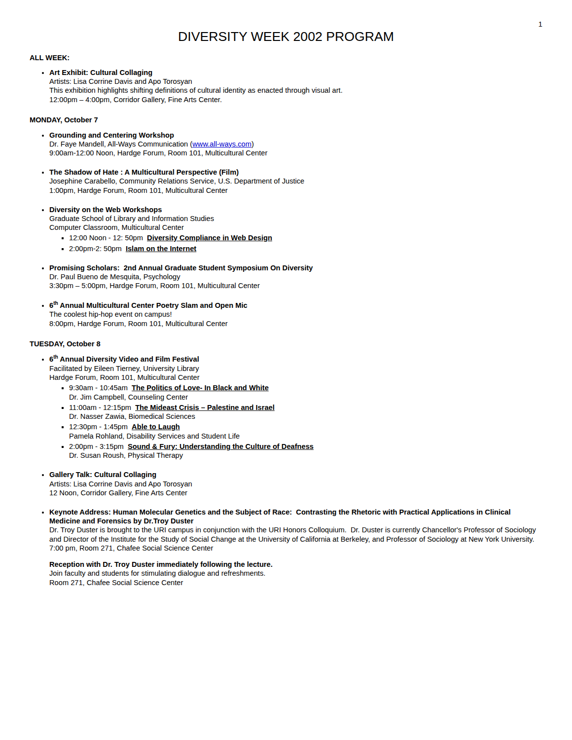1
DIVERSITY WEEK 2002 PROGRAM
ALL WEEK:
Art Exhibit: Cultural Collaging
Artists: Lisa Corrine Davis and Apo Torosyan
This exhibition highlights shifting definitions of cultural identity as enacted through visual art.
12:00pm – 4:00pm, Corridor Gallery, Fine Arts Center.
MONDAY, October 7
Grounding and Centering Workshop
Dr. Faye Mandell, All-Ways Communication (www.all-ways.com)
9:00am-12:00 Noon, Hardge Forum, Room 101, Multicultural Center
The Shadow of Hate : A Multicultural Perspective (Film)
Josephine Carabello, Community Relations Service, U.S. Department of Justice
1:00pm, Hardge Forum, Room 101, Multicultural Center
Diversity on the Web Workshops
Graduate School of Library and Information Studies
Computer Classroom, Multicultural Center
12:00 Noon - 12: 50pm Diversity Compliance in Web Design
2:00pm-2: 50pm Islam on the Internet
Promising Scholars: 2nd Annual Graduate Student Symposium On Diversity
Dr. Paul Bueno de Mesquita, Psychology
3:30pm – 5:00pm, Hardge Forum, Room 101, Multicultural Center
6th Annual Multicultural Center Poetry Slam and Open Mic
The coolest hip-hop event on campus!
8:00pm, Hardge Forum, Room 101, Multicultural Center
TUESDAY, October 8
6th Annual Diversity Video and Film Festival
Facilitated by Eileen Tierney, University Library
Hardge Forum, Room 101, Multicultural Center
9:30am - 10:45am The Politics of Love- In Black and White
Dr. Jim Campbell, Counseling Center
11:00am - 12:15pm The Mideast Crisis – Palestine and Israel
Dr. Nasser Zawia, Biomedical Sciences
12:30pm - 1:45pm Able to Laugh
Pamela Rohland, Disability Services and Student Life
2:00pm - 3:15pm Sound & Fury: Understanding the Culture of Deafness
Dr. Susan Roush, Physical Therapy
Gallery Talk: Cultural Collaging
Artists: Lisa Corrine Davis and Apo Torosyan
12 Noon, Corridor Gallery, Fine Arts Center
Keynote Address: Human Molecular Genetics and the Subject of Race: Contrasting the Rhetoric with Practical Applications in Clinical Medicine and Forensics by Dr.Troy Duster
Dr. Troy Duster is brought to the URI campus in conjunction with the URI Honors Colloquium. Dr. Duster is currently Chancellor's Professor of Sociology and Director of the Institute for the Study of Social Change at the University of California at Berkeley, and Professor of Sociology at New York University.
7:00 pm, Room 271, Chafee Social Science Center
Reception with Dr. Troy Duster immediately following the lecture.
Join faculty and students for stimulating dialogue and refreshments.
Room 271, Chafee Social Science Center